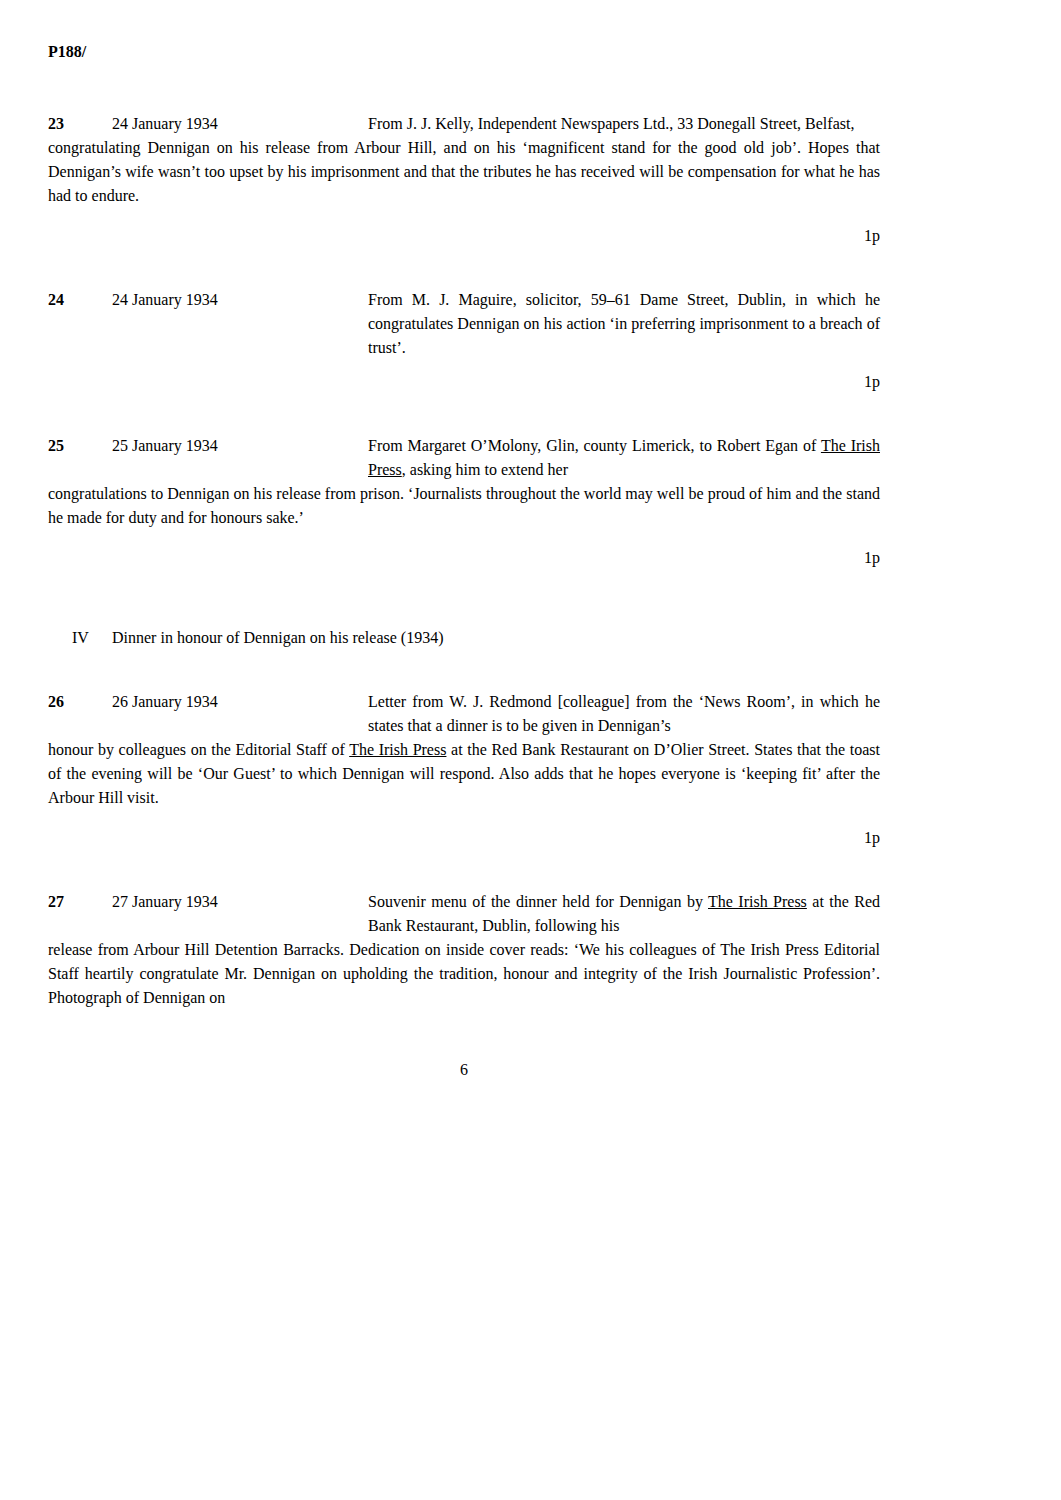P188/
23
24 January 1934
From J. J. Kelly, Independent Newspapers Ltd., 33 Donegall Street, Belfast,
congratulating Dennigan on his release from Arbour Hill, and on his ‘magnificent stand for the good old job’. Hopes that Dennigan’s wife wasn’t too upset by his imprisonment and that the tributes he has received will be compensation for what he has had to endure.
1p
24
24 January 1934
From M. J. Maguire, solicitor, 59–61 Dame Street, Dublin, in which he congratulates Dennigan on his action ‘in preferring imprisonment to a breach of trust’.
1p
25
25 January 1934
From Margaret O’Molony, Glin, county Limerick, to Robert Egan of The Irish Press, asking him to extend her
congratulations to Dennigan on his release from prison. ‘Journalists throughout the world may well be proud of him and the stand he made for duty and for honours sake.’
1p
IV
Dinner in honour of Dennigan on his release (1934)
26
26 January 1934
Letter from W. J. Redmond [colleague] from the ‘News Room’, in which he states that a dinner is to be given in Dennigan’s
honour by colleagues on the Editorial Staff of The Irish Press at the Red Bank Restaurant on D’Olier Street. States that the toast of the evening will be ‘Our Guest’ to which Dennigan will respond. Also adds that he hopes everyone is ‘keeping fit’ after the Arbour Hill visit.
1p
27
27 January 1934
Souvenir menu of the dinner held for Dennigan by The Irish Press at the Red Bank Restaurant, Dublin, following his
release from Arbour Hill Detention Barracks. Dedication on inside cover reads: ‘We his colleagues of The Irish Press Editorial Staff heartily congratulate Mr. Dennigan on upholding the tradition, honour and integrity of the Irish Journalistic Profession’. Photograph of Dennigan on
6